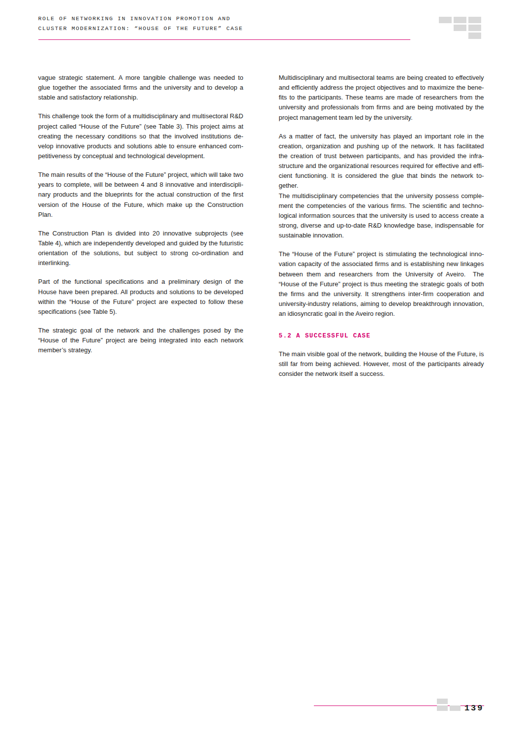Role of Networking in Innovation Promotion and
Cluster Modernization: “House of the Future” Case
vague strategic statement. A more tangible challenge was needed to glue together the associated firms and the university and to develop a stable and satisfactory relationship.
This challenge took the form of a multidisciplinary and multisectoral R&D project called “House of the Future” (see Table 3). This project aims at creating the necessary conditions so that the involved institutions develop innovative products and solutions able to ensure enhanced competitiveness by conceptual and technological development.
The main results of the “House of the Future” project, which will take two years to complete, will be between 4 and 8 innovative and interdisciplinary products and the blueprints for the actual construction of the first version of the House of the Future, which make up the Construction Plan.
The Construction Plan is divided into 20 innovative subprojects (see Table 4), which are independently developed and guided by the futuristic orientation of the solutions, but subject to strong co-ordination and interlinking.
Part of the functional specifications and a preliminary design of the House have been prepared. All products and solutions to be developed within the “House of the Future” project are expected to follow these specifications (see Table 5).
The strategic goal of the network and the challenges posed by the “House of the Future” project are being integrated into each network member’s strategy.
Multidisciplinary and multisectoral teams are being created to effectively and efficiently address the project objectives and to maximize the benefits to the participants. These teams are made of researchers from the university and professionals from firms and are being motivated by the project management team led by the university.
As a matter of fact, the university has played an important role in the creation, organization and pushing up of the network. It has facilitated the creation of trust between participants, and has provided the infrastructure and the organizational resources required for effective and efficient functioning. It is considered the glue that binds the network together.
The multidisciplinary competencies that the university possess complement the competencies of the various firms. The scientific and technological information sources that the university is used to access create a strong, diverse and up-to-date R&D knowledge base, indispensable for sustainable innovation.
The “House of the Future” project is stimulating the technological innovation capacity of the associated firms and is establishing new linkages between them and researchers from the University of Aveiro. The “House of the Future” project is thus meeting the strategic goals of both the firms and the university. It strengthens inter-firm cooperation and university-industry relations, aiming to develop breakthrough innovation, an idiosyncratic goal in the Aveiro region.
5.2 A Successful Case
The main visible goal of the network, building the House of the Future, is still far from being achieved. However, most of the participants already consider the network itself a success.
139